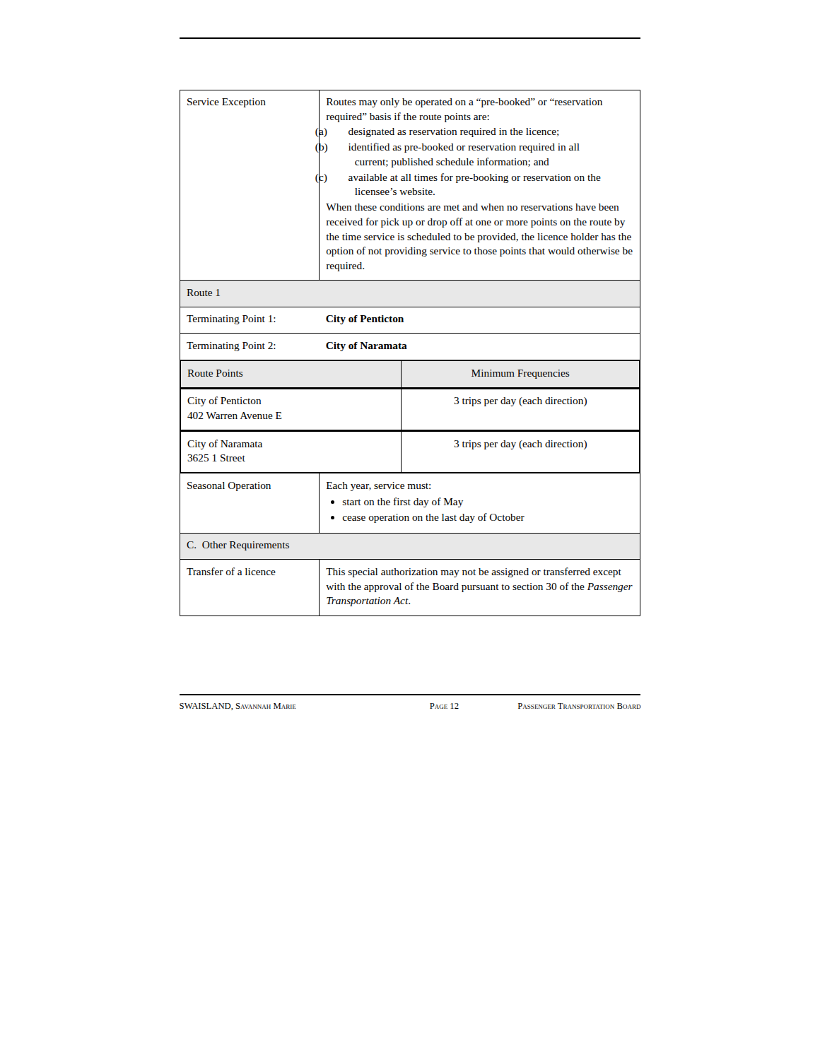| Service Exception | Routes may only be operated on a “pre-booked” or “reservation required” basis if the route points are: (a) designated as reservation required in the licence; (b) identified as pre-booked or reservation required in all current; published schedule information; and (c) available at all times for pre-booking or reservation on the licensee’s website. When these conditions are met and when no reservations have been received for pick up or drop off at one or more points on the route by the time service is scheduled to be provided, the licence holder has the option of not providing service to those points that would otherwise be required. |
| Route 1 |
| Terminating Point 1: City of Penticton |
| Terminating Point 2: City of Naramata |
| / Route Points / Minimum Frequencies / |
| / City of Penticton 402 Warren Avenue E / 3 trips per day (each direction) / |
| / City of Naramata 3625 1 Street / 3 trips per day (each direction) / |
| Seasonal Operation | Each year, service must: start on the first day of May cease operation on the last day of October |
| C. Other Requirements |
| Transfer of a licence | This special authorization may not be assigned or transferred except with the approval of the Board pursuant to section 30 of the Passenger Transportation Act . |
SWAISLAND, Savannah Marie
Page 12
Passenger Transportation Board